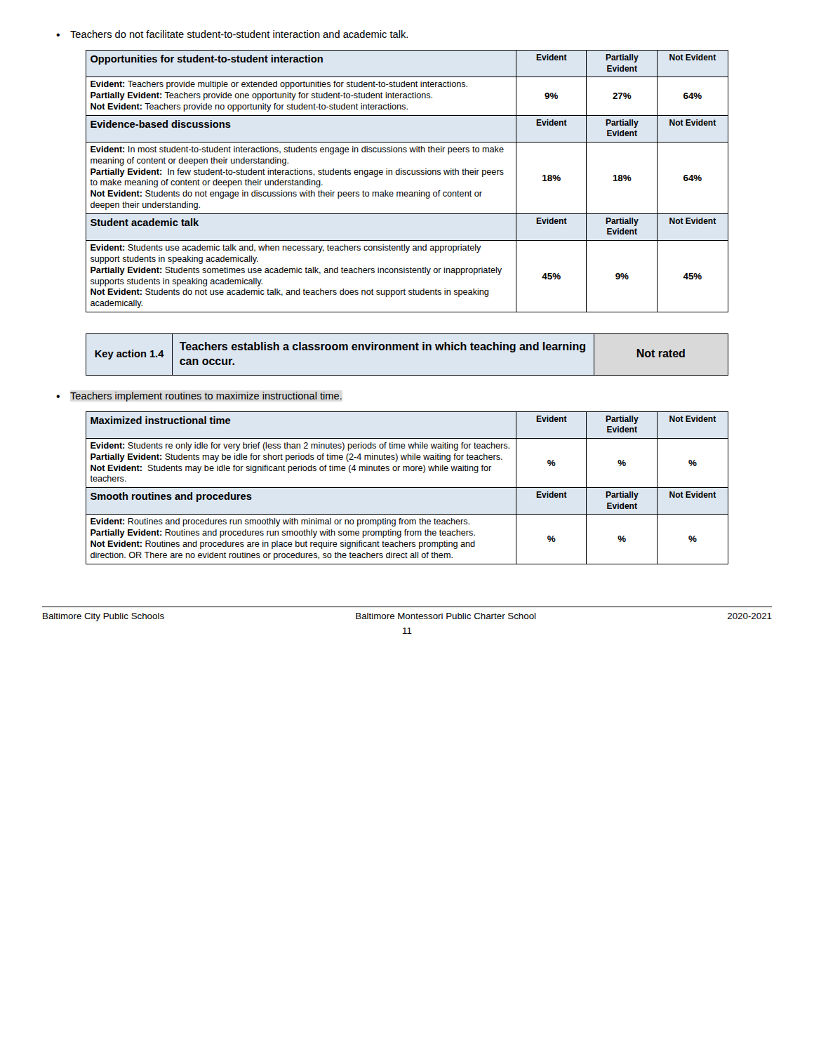Teachers do not facilitate student-to-student interaction and academic talk.
| Opportunities for student-to-student interaction | Evident | Partially Evident | Not Evident |
| Evident: Teachers provide multiple or extended opportunities for student-to-student interactions. Partially Evident: Teachers provide one opportunity for student-to-student interactions. Not Evident: Teachers provide no opportunity for student-to-student interactions. | 9% | 27% | 64% |
| Evidence-based discussions | Evident | Partially Evident | Not Evident |
| Evident: In most student-to-student interactions, students engage in discussions with their peers to make meaning of content or deepen their understanding. Partially Evident: In few student-to-student interactions, students engage in discussions with their peers to make meaning of content or deepen their understanding. Not Evident: Students do not engage in discussions with their peers to make meaning of content or deepen their understanding. | 18% | 18% | 64% |
| Student academic talk | Evident | Partially Evident | Not Evident |
| Evident: Students use academic talk and, when necessary, teachers consistently and appropriately support students in speaking academically. Partially Evident: Students sometimes use academic talk, and teachers inconsistently or inappropriately supports students in speaking academically. Not Evident: Students do not use academic talk, and teachers does not support students in speaking academically. | 45% | 9% | 45% |
| Key action 1.4 | Teachers establish a classroom environment in which teaching and learning can occur. | Not rated |
Teachers implement routines to maximize instructional time.
| Maximized instructional time | Evident | Partially Evident | Not Evident |
| Evident: Students re only idle for very brief (less than 2 minutes) periods of time while waiting for teachers. Partially Evident: Students may be idle for short periods of time (2-4 minutes) while waiting for teachers. Not Evident: Students may be idle for significant periods of time (4 minutes or more) while waiting for teachers. | % | % | % |
| Smooth routines and procedures | Evident | Partially Evident | Not Evident |
| Evident: Routines and procedures run smoothly with minimal or no prompting from the teachers. Partially Evident: Routines and procedures run smoothly with some prompting from the teachers. Not Evident: Routines and procedures are in place but require significant teachers prompting and direction. OR There are no evident routines or procedures, so the teachers direct all of them. | % | % | % |
Baltimore City Public Schools Baltimore Montessori Public Charter School 2020-2021
11